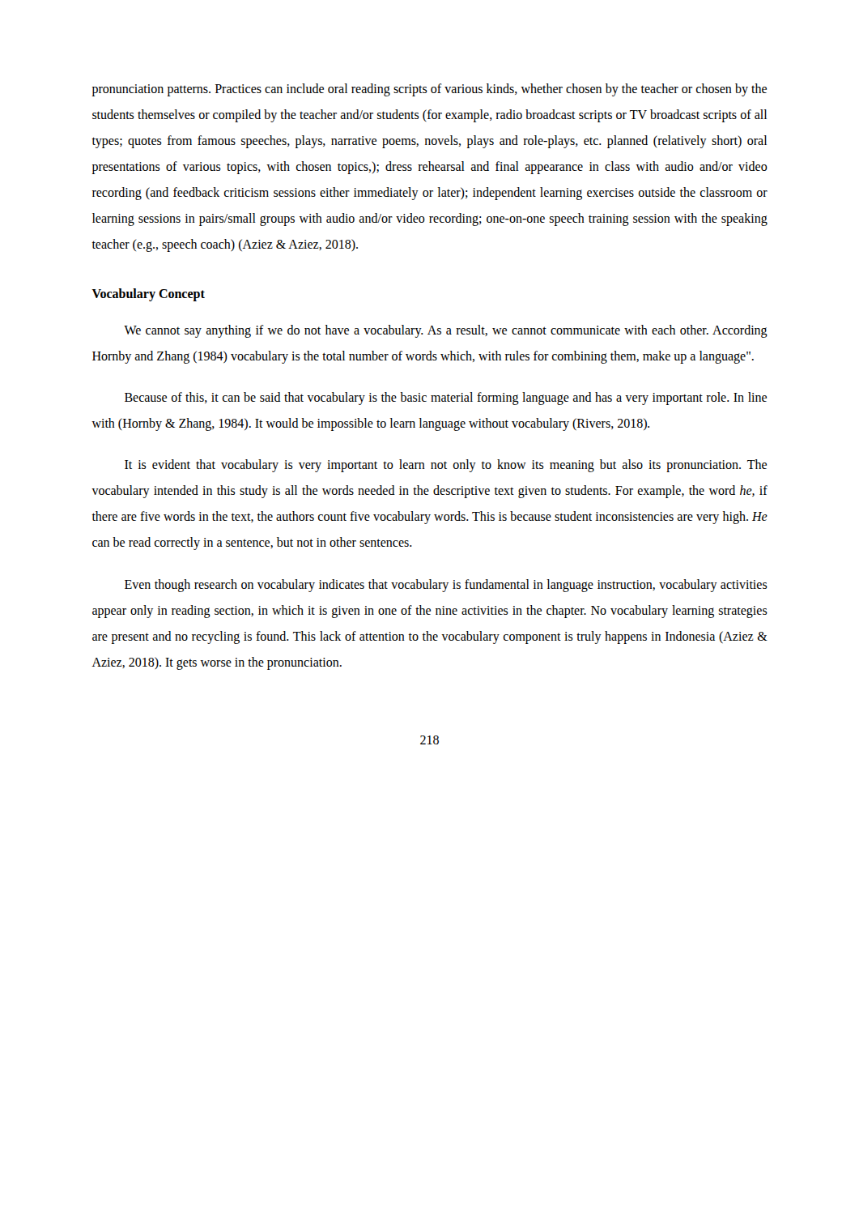pronunciation patterns. Practices can include oral reading scripts of various kinds, whether chosen by the teacher or chosen by the students themselves or compiled by the teacher and/or students (for example, radio broadcast scripts or TV broadcast scripts of all types; quotes from famous speeches, plays, narrative poems, novels, plays and role-plays, etc. planned (relatively short) oral presentations of various topics, with chosen topics,); dress rehearsal and final appearance in class with audio and/or video recording (and feedback criticism sessions either immediately or later); independent learning exercises outside the classroom or learning sessions in pairs/small groups with audio and/or video recording; one-on-one speech training session with the speaking teacher (e.g., speech coach) (Aziez & Aziez, 2018).
Vocabulary Concept
We cannot say anything if we do not have a vocabulary. As a result, we cannot communicate with each other. According Hornby and Zhang (1984) vocabulary is the total number of words which, with rules for combining them, make up a language".
Because of this, it can be said that vocabulary is the basic material forming language and has a very important role. In line with (Hornby & Zhang, 1984). It would be impossible to learn language without vocabulary (Rivers, 2018).
It is evident that vocabulary is very important to learn not only to know its meaning but also its pronunciation. The vocabulary intended in this study is all the words needed in the descriptive text given to students. For example, the word he, if there are five words in the text, the authors count five vocabulary words. This is because student inconsistencies are very high. He can be read correctly in a sentence, but not in other sentences.
Even though research on vocabulary indicates that vocabulary is fundamental in language instruction, vocabulary activities appear only in reading section, in which it is given in one of the nine activities in the chapter. No vocabulary learning strategies are present and no recycling is found. This lack of attention to the vocabulary component is truly happens in Indonesia (Aziez & Aziez, 2018). It gets worse in the pronunciation.
218